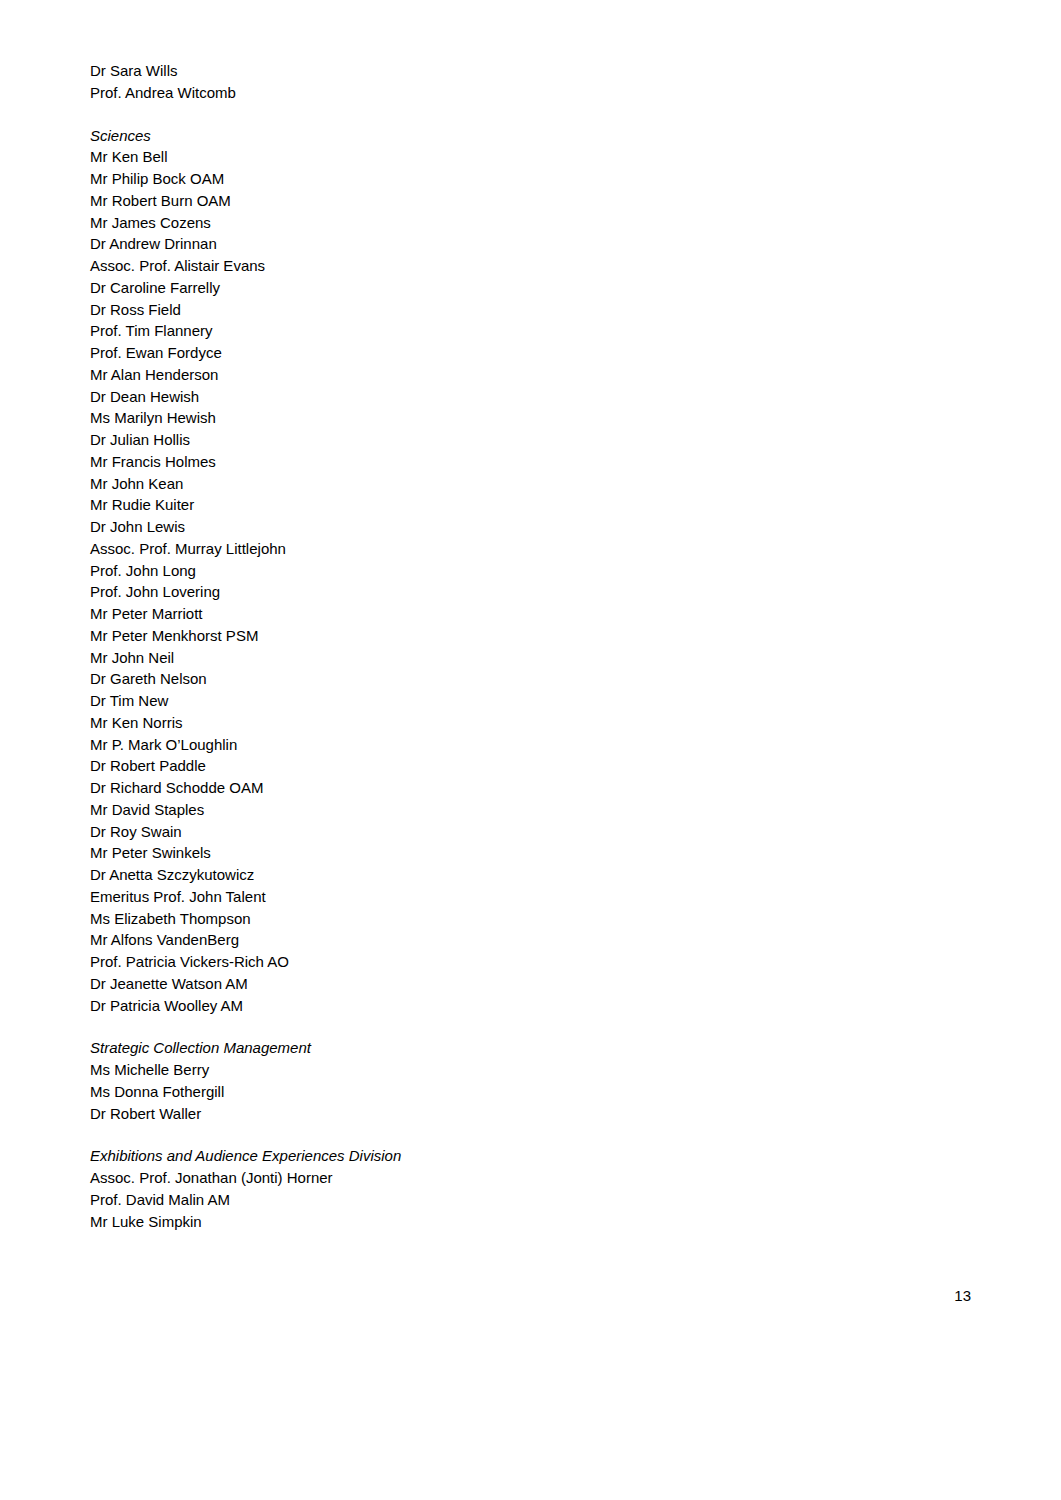Dr Sara Wills
Prof. Andrea Witcomb
Sciences
Mr Ken Bell
Mr Philip Bock OAM
Mr Robert Burn OAM
Mr James Cozens
Dr Andrew Drinnan
Assoc. Prof. Alistair Evans
Dr Caroline Farrelly
Dr Ross Field
Prof. Tim Flannery
Prof. Ewan Fordyce
Mr Alan Henderson
Dr Dean Hewish
Ms Marilyn Hewish
Dr Julian Hollis
Mr Francis Holmes
Mr John Kean
Mr Rudie Kuiter
Dr John Lewis
Assoc. Prof. Murray Littlejohn
Prof. John Long
Prof. John Lovering
Mr Peter Marriott
Mr Peter Menkhorst PSM
Mr John Neil
Dr Gareth Nelson
Dr Tim New
Mr Ken Norris
Mr P. Mark O’Loughlin
Dr Robert Paddle
Dr Richard Schodde OAM
Mr David Staples
Dr Roy Swain
Mr Peter Swinkels
Dr Anetta Szczykutowicz
Emeritus Prof. John Talent
Ms Elizabeth Thompson
Mr Alfons VandenBerg
Prof. Patricia Vickers-Rich AO
Dr Jeanette Watson AM
Dr Patricia Woolley AM
Strategic Collection Management
Ms Michelle Berry
Ms Donna Fothergill
Dr Robert Waller
Exhibitions and Audience Experiences Division
Assoc. Prof. Jonathan (Jonti) Horner
Prof. David Malin AM
Mr Luke Simpkin
13